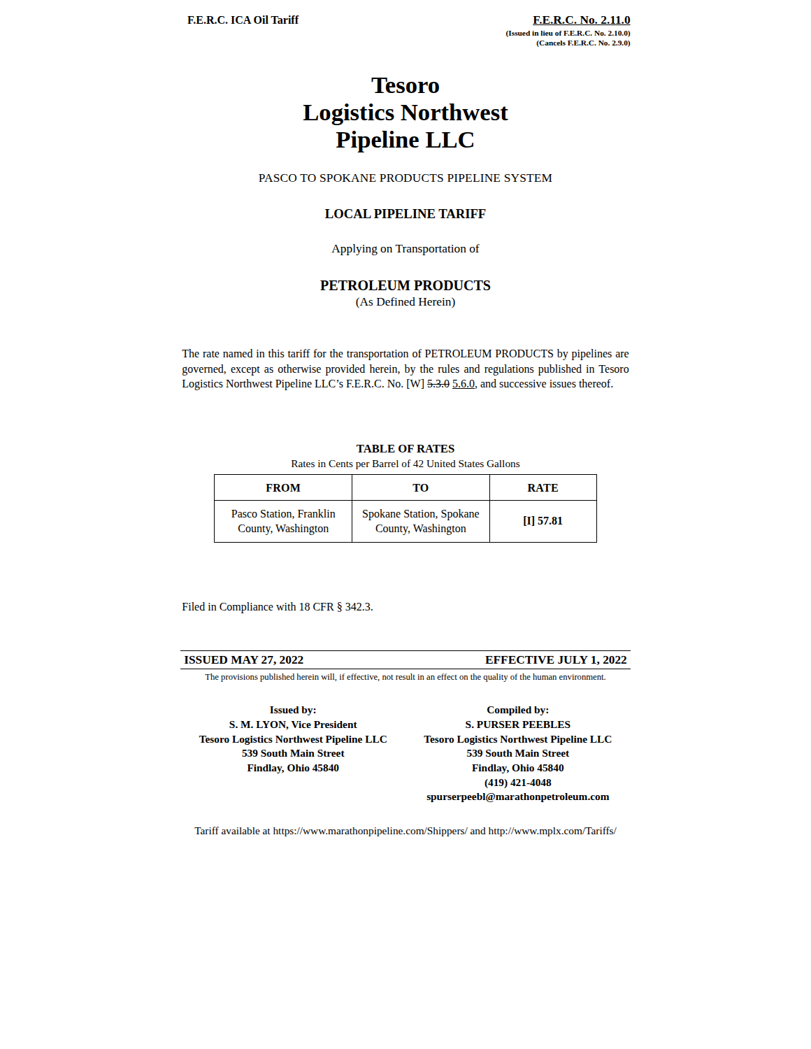F.E.R.C. ICA Oil Tariff
F.E.R.C. No. 2.11.0
(Issued in lieu of F.E.R.C. No. 2.10.0)
(Cancels F.E.R.C. No. 2.9.0)
Tesoro
Logistics Northwest
Pipeline LLC
PASCO TO SPOKANE PRODUCTS PIPELINE SYSTEM
LOCAL PIPELINE TARIFF
Applying on Transportation of
PETROLEUM PRODUCTS
(As Defined Herein)
The rate named in this tariff for the transportation of PETROLEUM PRODUCTS by pipelines are governed, except as otherwise provided herein, by the rules and regulations published in Tesoro Logistics Northwest Pipeline LLC’s F.E.R.C. No. [W] 5.3.0 5.6.0, and successive issues thereof.
TABLE OF RATES
Rates in Cents per Barrel of 42 United States Gallons
| FROM | TO | RATE |
| --- | --- | --- |
| Pasco Station, Franklin County, Washington | Spokane Station, Spokane County, Washington | [I] 57.81 |
Filed in Compliance with 18 CFR § 342.3.
ISSUED MAY 27, 2022 EFFECTIVE JULY 1, 2022
The provisions published herein will, if effective, not result in an effect on the quality of the human environment.
Issued by:
S. M. LYON, Vice President
Tesoro Logistics Northwest Pipeline LLC
539 South Main Street
Findlay, Ohio 45840
Compiled by:
S. PURSER PEEBLES
Tesoro Logistics Northwest Pipeline LLC
539 South Main Street
Findlay, Ohio 45840
(419) 421-4048
spurserpeebl@marathonpetroleum.com
Tariff available at https://www.marathonpipeline.com/Shippers/ and http://www.mplx.com/Tariffs/